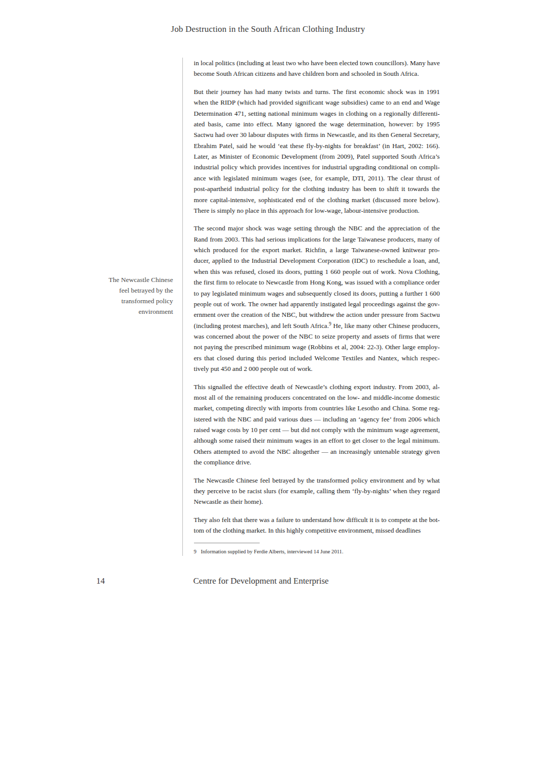Job Destruction in the South African Clothing Industry
The Newcastle Chinese
feel betrayed by the
transformed policy
environment
in local politics (including at least two who have been elected town councillors). Many have become South African citizens and have children born and schooled in South Africa.
But their journey has had many twists and turns. The first economic shock was in 1991 when the RIDP (which had provided significant wage subsidies) came to an end and Wage Determination 471, setting national minimum wages in clothing on a regionally differentiated basis, came into effect. Many ignored the wage determination, however: by 1995 Sactwu had over 30 labour disputes with firms in Newcastle, and its then General Secretary, Ebrahim Patel, said he would ‘eat these fly-by-nights for breakfast’ (in Hart, 2002: 166). Later, as Minister of Economic Development (from 2009), Patel supported South Africa’s industrial policy which provides incentives for industrial upgrading conditional on compliance with legislated minimum wages (see, for example, DTI, 2011). The clear thrust of post-apartheid industrial policy for the clothing industry has been to shift it towards the more capital-intensive, sophisticated end of the clothing market (discussed more below). There is simply no place in this approach for low-wage, labour-intensive production.
The second major shock was wage setting through the NBC and the appreciation of the Rand from 2003. This had serious implications for the large Taiwanese producers, many of which produced for the export market. Richfin, a large Taiwanese-owned knitwear producer, applied to the Industrial Development Corporation (IDC) to reschedule a loan, and, when this was refused, closed its doors, putting 1 660 people out of work. Nova Clothing, the first firm to relocate to Newcastle from Hong Kong, was issued with a compliance order to pay legislated minimum wages and subsequently closed its doors, putting a further 1 600 people out of work. The owner had apparently instigated legal proceedings against the government over the creation of the NBC, but withdrew the action under pressure from Sactwu (including protest marches), and left South Africa.9 He, like many other Chinese producers, was concerned about the power of the NBC to seize property and assets of firms that were not paying the prescribed minimum wage (Robbins et al, 2004: 22-3). Other large employers that closed during this period included Welcome Textiles and Nantex, which respectively put 450 and 2 000 people out of work.
This signalled the effective death of Newcastle’s clothing export industry. From 2003, almost all of the remaining producers concentrated on the low- and middle-income domestic market, competing directly with imports from countries like Lesotho and China. Some registered with the NBC and paid various dues — including an ‘agency fee’ from 2006 which raised wage costs by 10 per cent — but did not comply with the minimum wage agreement, although some raised their minimum wages in an effort to get closer to the legal minimum. Others attempted to avoid the NBC altogether — an increasingly untenable strategy given the compliance drive.
The Newcastle Chinese feel betrayed by the transformed policy environment and by what they perceive to be racist slurs (for example, calling them ‘fly-by-nights’ when they regard Newcastle as their home).
They also felt that there was a failure to understand how difficult it is to compete at the bottom of the clothing market. In this highly competitive environment, missed deadlines
9 Information supplied by Ferdie Alberts, interviewed 14 June 2011.
14
Centre for Development and Enterprise